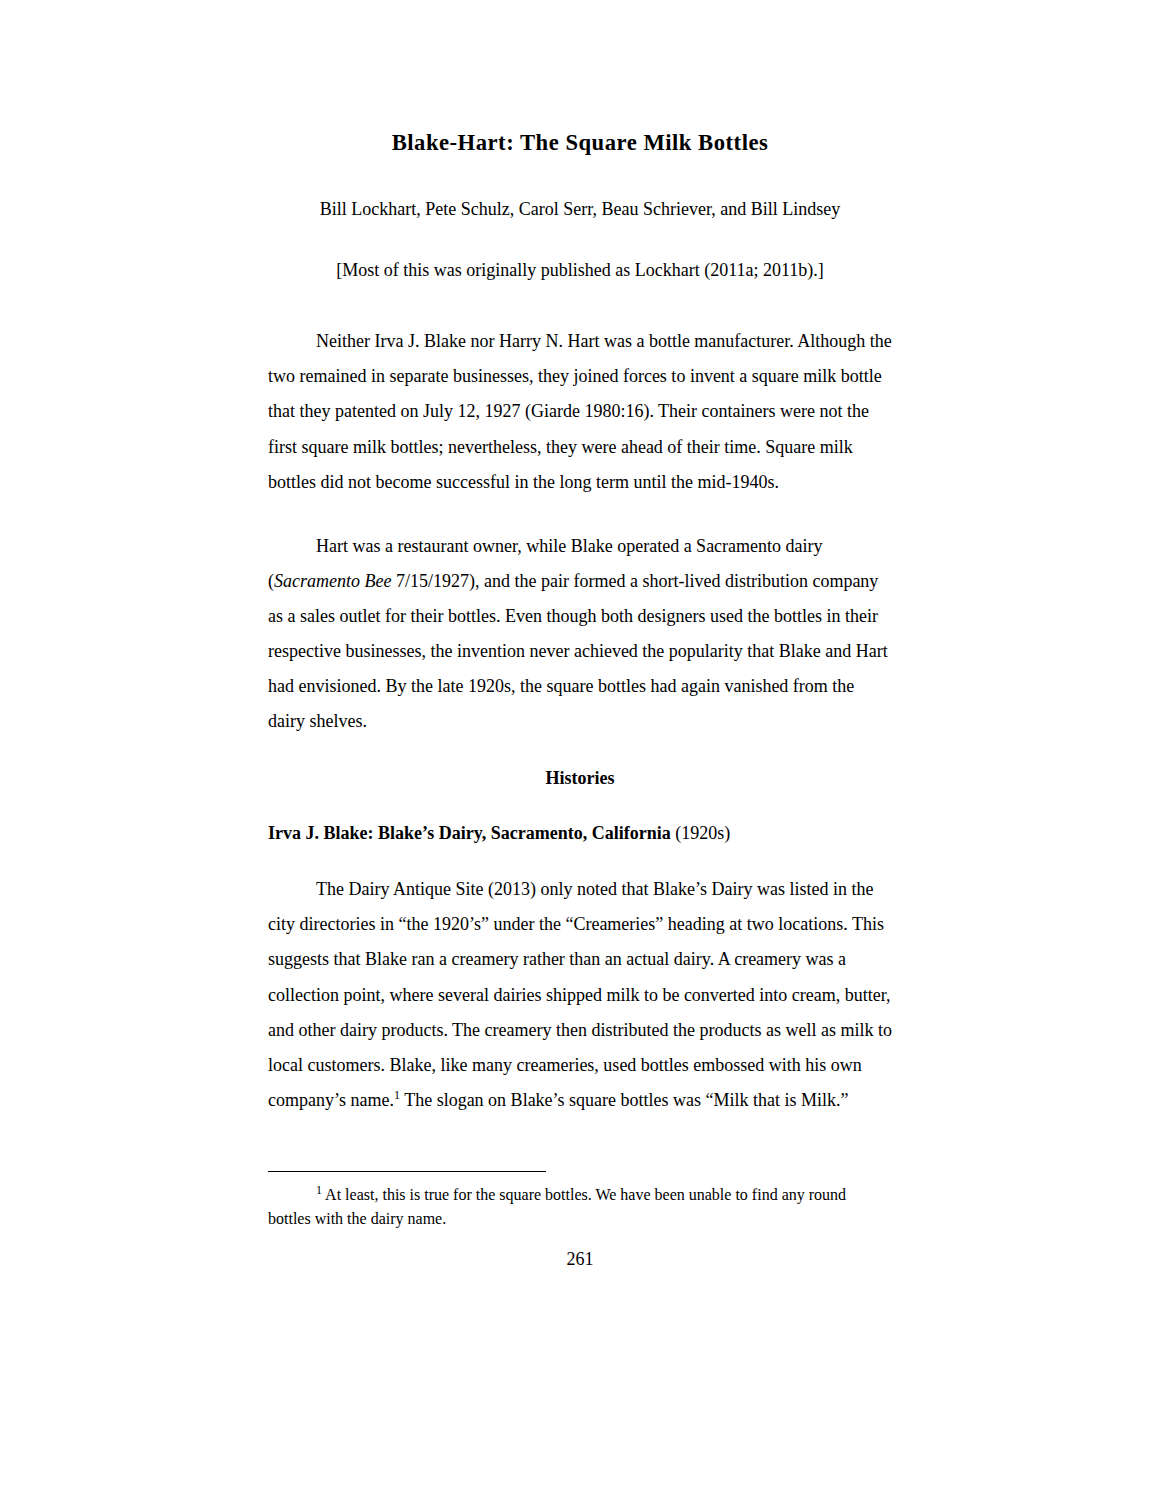Blake-Hart: The Square Milk Bottles
Bill Lockhart, Pete Schulz, Carol Serr, Beau Schriever, and Bill Lindsey
[Most of this was originally published as Lockhart (2011a; 2011b).]
Neither Irva J. Blake nor Harry N. Hart was a bottle manufacturer. Although the two remained in separate businesses, they joined forces to invent a square milk bottle that they patented on July 12, 1927 (Giarde 1980:16). Their containers were not the first square milk bottles; nevertheless, they were ahead of their time. Square milk bottles did not become successful in the long term until the mid-1940s.
Hart was a restaurant owner, while Blake operated a Sacramento dairy (Sacramento Bee 7/15/1927), and the pair formed a short-lived distribution company as a sales outlet for their bottles. Even though both designers used the bottles in their respective businesses, the invention never achieved the popularity that Blake and Hart had envisioned. By the late 1920s, the square bottles had again vanished from the dairy shelves.
Histories
Irva J. Blake: Blake’s Dairy, Sacramento, California (1920s)
The Dairy Antique Site (2013) only noted that Blake’s Dairy was listed in the city directories in “the 1920’s” under the “Creameries” heading at two locations. This suggests that Blake ran a creamery rather than an actual dairy. A creamery was a collection point, where several dairies shipped milk to be converted into cream, butter, and other dairy products. The creamery then distributed the products as well as milk to local customers. Blake, like many creameries, used bottles embossed with his own company’s name.1 The slogan on Blake’s square bottles was “Milk that is Milk.”
1 At least, this is true for the square bottles. We have been unable to find any round bottles with the dairy name.
261